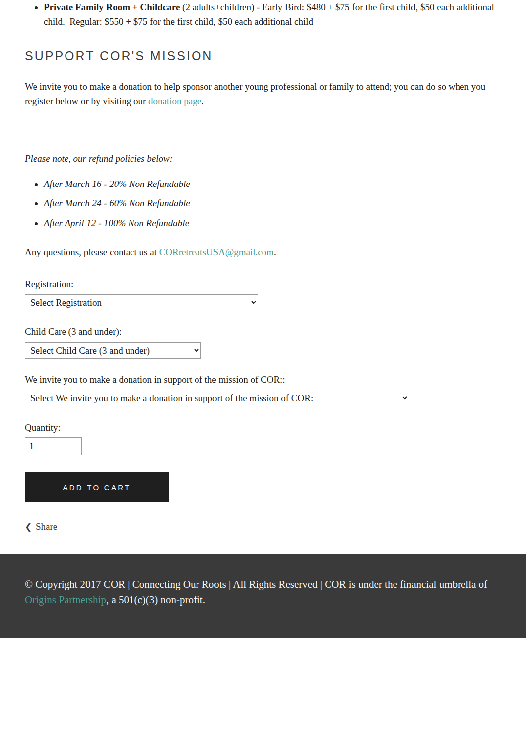Private Family Room + Childcare (2 adults+children) - Early Bird: $480 + $75 for the first child, $50 each additional child. Regular: $550 + $75 for the first child, $50 each additional child
Support COR's Mission
We invite you to make a donation to help sponsor another young professional or family to attend; you can do so when you register below or by visiting our donation page.
Please note, our refund policies below:
After March 16 - 20% Non Refundable
After March 24 - 60% Non Refundable
After April 12 - 100% Non Refundable
Any questions, please contact us at CORretreatsUSA@gmail.com.
Registration: Select Registration
Child Care (3 and under): Select Child Care (3 and under)
We invite you to make a donation in support of the mission of COR:: Select We invite you to make a donation in support of the mission of COR:
Quantity:
Add to Cart
❮Share
© Copyright 2017 COR | Connecting Our Roots | All Rights Reserved | COR is under the financial umbrella of Origins Partnership, a 501(c)(3) non-profit.